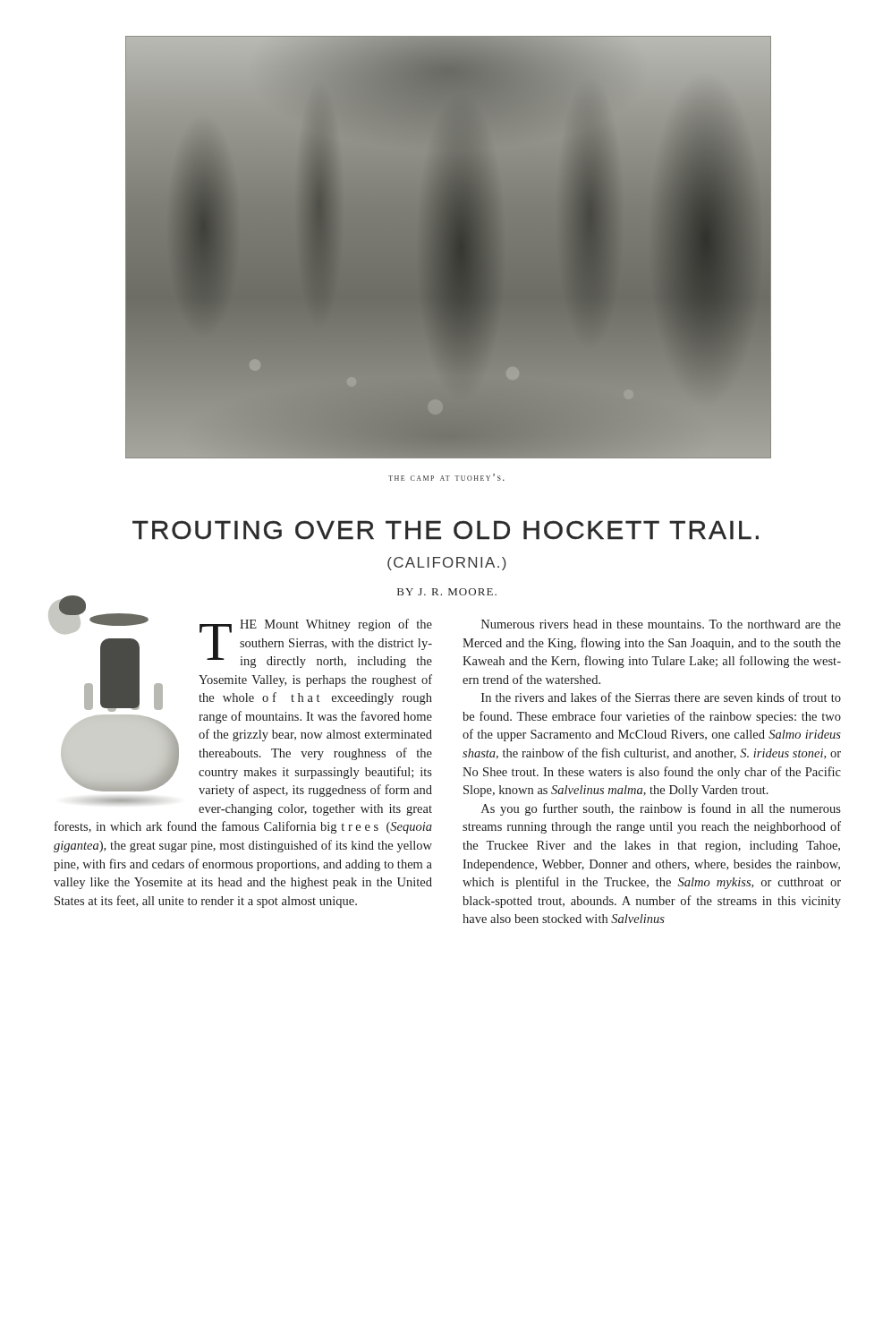the camp at tuohey’s.
TROUTING OVER THE OLD HOCKETT TRAIL.
(CALIFORNIA.)
BY J. R. MOORE.
THE Mount Whitney region of the southern Sierras, with the district lying directly north, including the Yosemite Valley, is perhaps the roughest of the whole of that exceedingly rough range of mountains. It was the favored home of the grizzly bear, now almost exterminated thereabouts. The very roughness of the country makes it surpassingly beautiful; its variety of aspect, its ruggedness of form and ever-changing color, together with its great forests, in which ark found the famous California big trees (Sequoia gigantea), the great sugar pine, most distinguished of its kind the yellow pine, with firs and cedars of enormous proportions, and adding to them a valley like the Yosemite at its head and the highest peak in the United States at its feet, all unite to render it a spot almost unique.
Numerous rivers head in these mountains. To the northward are the Merced and the King, flowing into the San Joaquin, and to the south the Kaweah and the Kern, flowing into Tulare Lake; all following the western trend of the watershed.
In the rivers and lakes of the Sierras there are seven kinds of trout to be found. These embrace four varieties of the rainbow species: the two of the upper Sacramento and McCloud Rivers, one called Salmo irideus shasta, the rainbow of the fish culturist, and another, S. irideus stonei, or No Shee trout. In these waters is also found the only char of the Pacific Slope, known as Salvelinus malma, the Dolly Varden trout.
As you go further south, the rainbow is found in all the numerous streams running through the range until you reach the neighborhood of the Truckee River and the lakes in that region, including Tahoe, Independence, Webber, Donner and others, where, besides the rainbow, which is plentiful in the Truckee, the Salmo mykiss, or cutthroat or black-spotted trout, abounds. A number of the streams in this vicinity have also been stocked with Salvelinus